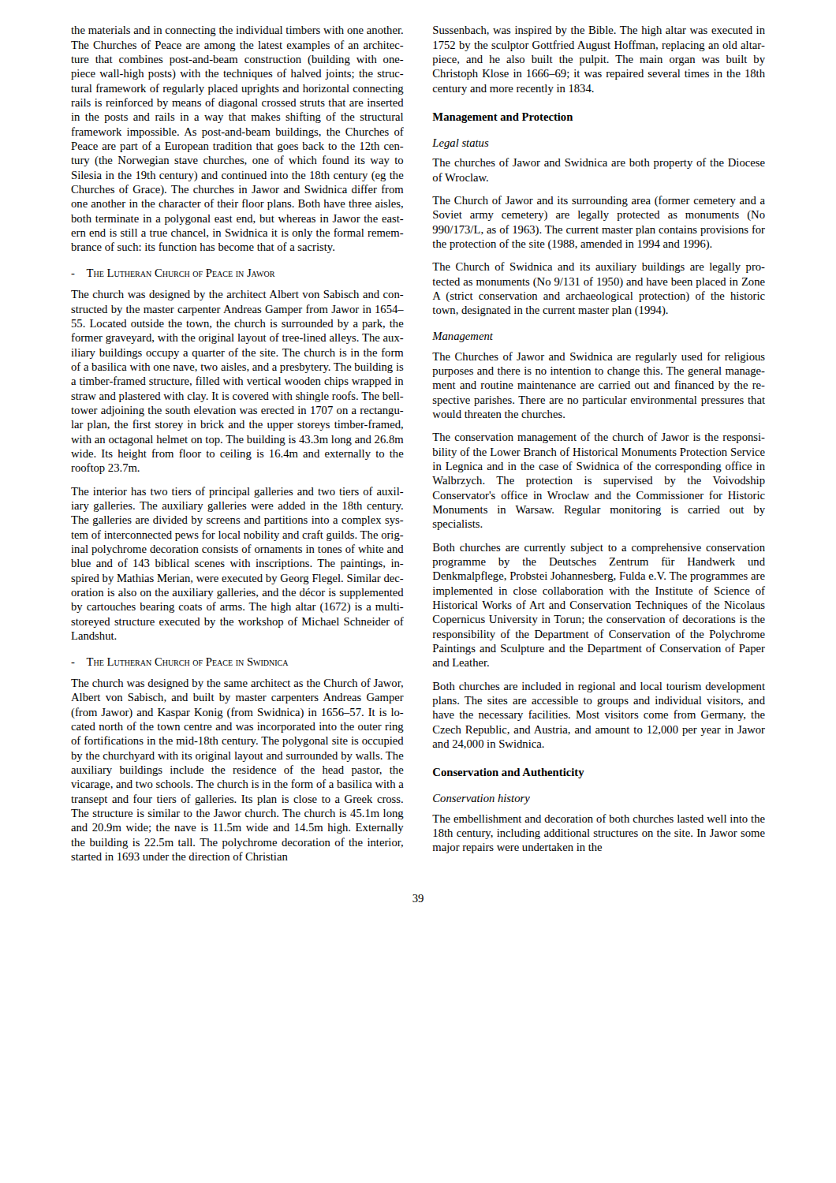the materials and in connecting the individual timbers with one another. The Churches of Peace are among the latest examples of an architecture that combines post-and-beam construction (building with one-piece wall-high posts) with the techniques of halved joints; the structural framework of regularly placed uprights and horizontal connecting rails is reinforced by means of diagonal crossed struts that are inserted in the posts and rails in a way that makes shifting of the structural framework impossible. As post-and-beam buildings, the Churches of Peace are part of a European tradition that goes back to the 12th century (the Norwegian stave churches, one of which found its way to Silesia in the 19th century) and continued into the 18th century (eg the Churches of Grace). The churches in Jawor and Swidnica differ from one another in the character of their floor plans. Both have three aisles, both terminate in a polygonal east end, but whereas in Jawor the eastern end is still a true chancel, in Swidnica it is only the formal remembrance of such: its function has become that of a sacristy.
- The Lutheran Church of Peace in Jawor
The church was designed by the architect Albert von Sabisch and constructed by the master carpenter Andreas Gamper from Jawor in 1654–55. Located outside the town, the church is surrounded by a park, the former graveyard, with the original layout of tree-lined alleys. The auxiliary buildings occupy a quarter of the site. The church is in the form of a basilica with one nave, two aisles, and a presbytery. The building is a timber-framed structure, filled with vertical wooden chips wrapped in straw and plastered with clay. It is covered with shingle roofs. The bell-tower adjoining the south elevation was erected in 1707 on a rectangular plan, the first storey in brick and the upper storeys timber-framed, with an octagonal helmet on top. The building is 43.3m long and 26.8m wide. Its height from floor to ceiling is 16.4m and externally to the rooftop 23.7m.
The interior has two tiers of principal galleries and two tiers of auxiliary galleries. The auxiliary galleries were added in the 18th century. The galleries are divided by screens and partitions into a complex system of interconnected pews for local nobility and craft guilds. The original polychrome decoration consists of ornaments in tones of white and blue and of 143 biblical scenes with inscriptions. The paintings, inspired by Mathias Merian, were executed by Georg Flegel. Similar decoration is also on the auxiliary galleries, and the décor is supplemented by cartouches bearing coats of arms. The high altar (1672) is a multi-storeyed structure executed by the workshop of Michael Schneider of Landshut.
- The Lutheran Church of Peace in Swidnica
The church was designed by the same architect as the Church of Jawor, Albert von Sabisch, and built by master carpenters Andreas Gamper (from Jawor) and Kaspar Konig (from Swidnica) in 1656–57. It is located north of the town centre and was incorporated into the outer ring of fortifications in the mid-18th century. The polygonal site is occupied by the churchyard with its original layout and surrounded by walls. The auxiliary buildings include the residence of the head pastor, the vicarage, and two schools. The church is in the form of a basilica with a transept and four tiers of galleries. Its plan is close to a Greek cross. The structure is similar to the Jawor church. The church is 45.1m long and 20.9m wide; the nave is 11.5m wide and 14.5m high. Externally the building is 22.5m tall. The polychrome decoration of the interior, started in 1693 under the direction of Christian
Sussenbach, was inspired by the Bible. The high altar was executed in 1752 by the sculptor Gottfried August Hoffman, replacing an old altarpiece, and he also built the pulpit. The main organ was built by Christoph Klose in 1666–69; it was repaired several times in the 18th century and more recently in 1834.
Management and Protection
Legal status
The churches of Jawor and Swidnica are both property of the Diocese of Wroclaw.
The Church of Jawor and its surrounding area (former cemetery and a Soviet army cemetery) are legally protected as monuments (No 990/173/L, as of 1963). The current master plan contains provisions for the protection of the site (1988, amended in 1994 and 1996).
The Church of Swidnica and its auxiliary buildings are legally protected as monuments (No 9/131 of 1950) and have been placed in Zone A (strict conservation and archaeological protection) of the historic town, designated in the current master plan (1994).
Management
The Churches of Jawor and Swidnica are regularly used for religious purposes and there is no intention to change this. The general management and routine maintenance are carried out and financed by the respective parishes. There are no particular environmental pressures that would threaten the churches.
The conservation management of the church of Jawor is the responsibility of the Lower Branch of Historical Monuments Protection Service in Legnica and in the case of Swidnica of the corresponding office in Walbrzych. The protection is supervised by the Voivodship Conservator's office in Wroclaw and the Commissioner for Historic Monuments in Warsaw. Regular monitoring is carried out by specialists.
Both churches are currently subject to a comprehensive conservation programme by the Deutsches Zentrum für Handwerk und Denkmalpflege, Probstei Johannesberg, Fulda e.V. The programmes are implemented in close collaboration with the Institute of Science of Historical Works of Art and Conservation Techniques of the Nicolaus Copernicus University in Torun; the conservation of decorations is the responsibility of the Department of Conservation of the Polychrome Paintings and Sculpture and the Department of Conservation of Paper and Leather.
Both churches are included in regional and local tourism development plans. The sites are accessible to groups and individual visitors, and have the necessary facilities. Most visitors come from Germany, the Czech Republic, and Austria, and amount to 12,000 per year in Jawor and 24,000 in Swidnica.
Conservation and Authenticity
Conservation history
The embellishment and decoration of both churches lasted well into the 18th century, including additional structures on the site. In Jawor some major repairs were undertaken in the
39